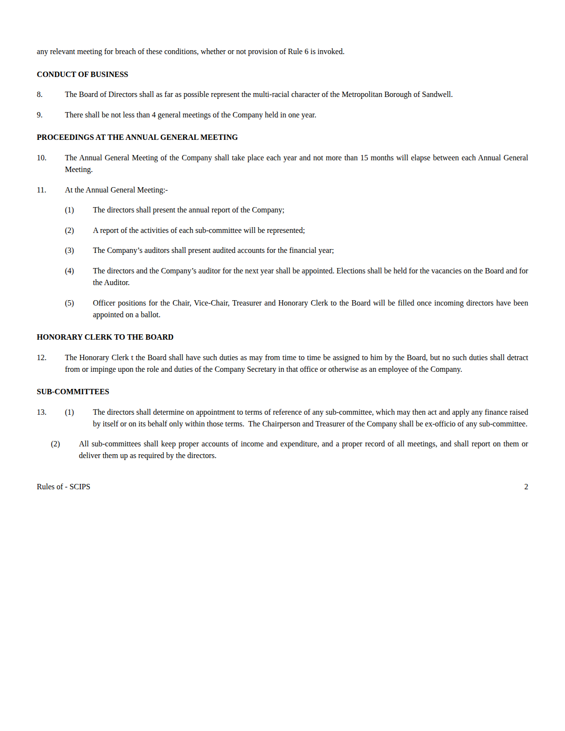any relevant meeting for breach of these conditions, whether or not provision of Rule 6 is invoked.
Conduct of Business
8.
The Board of Directors shall as far as possible represent the multi-racial character of the Metropolitan Borough of Sandwell.
9.
There shall be not less than 4 general meetings of the Company held in one year.
Proceedings at the Annual General Meeting
10.
The Annual General Meeting of the Company shall take place each year and not more than 15 months will elapse between each Annual General Meeting.
11.
At the Annual General Meeting:-
(1)
The directors shall present the annual report of the Company;
(2)
A report of the activities of each sub-committee will be represented;
(3)
The Company’s auditors shall present audited accounts for the financial year;
(4)
The directors and the Company’s auditor for the next year shall be appointed. Elections shall be held for the vacancies on the Board and for the Auditor.
(5)
Officer positions for the Chair, Vice-Chair, Treasurer and Honorary Clerk to the Board will be filled once incoming directors have been appointed on a ballot.
Honorary Clerk to the Board
12.
The Honorary Clerk t the Board shall have such duties as may from time to time be assigned to him by the Board, but no such duties shall detract from or impinge upon the role and duties of the Company Secretary in that office or otherwise as an employee of the Company.
Sub-Committees
13.
(1)
The directors shall determine on appointment to terms of reference of any sub-committee, which may then act and apply any finance raised by itself or on its behalf only within those terms. The Chairperson and Treasurer of the Company shall be ex-officio of any sub-committee.
(2)
All sub-committees shall keep proper accounts of income and expenditure, and a proper record of all meetings, and shall report on them or deliver them up as required by the directors.
Rules of - SCIPS 2